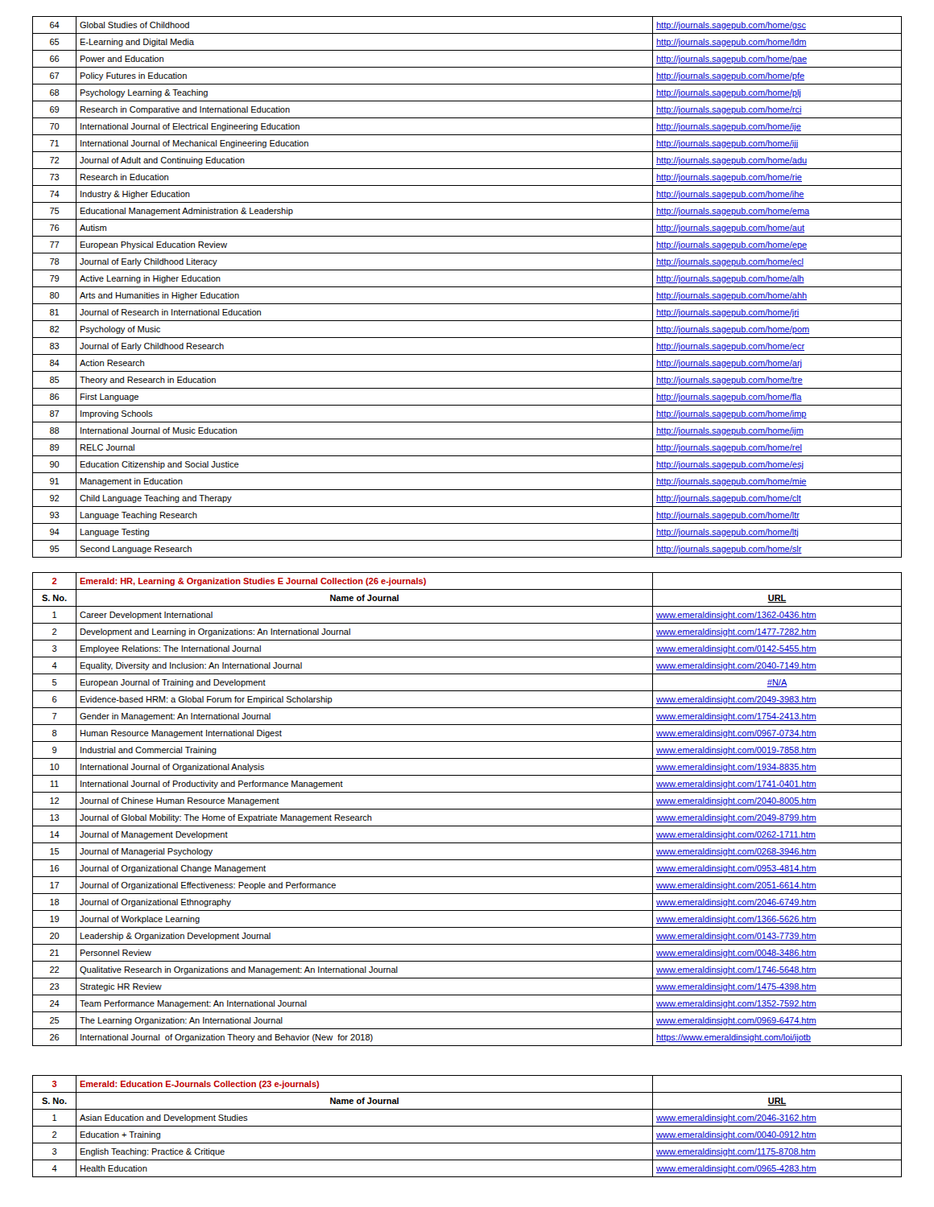| 64 | Global Studies of Childhood | http://journals.sagepub.com/home/gsc |
| 65 | E-Learning and Digital Media | http://journals.sagepub.com/home/ldm |
| 66 | Power and Education | http://journals.sagepub.com/home/pae |
| 67 | Policy Futures in Education | http://journals.sagepub.com/home/pfe |
| 68 | Psychology Learning & Teaching | http://journals.sagepub.com/home/plj |
| 69 | Research in Comparative and International Education | http://journals.sagepub.com/home/rci |
| 70 | International Journal of Electrical Engineering Education | http://journals.sagepub.com/home/ije |
| 71 | International Journal of Mechanical Engineering Education | http://journals.sagepub.com/home/ijj |
| 72 | Journal of Adult and Continuing Education | http://journals.sagepub.com/home/adu |
| 73 | Research in Education | http://journals.sagepub.com/home/rie |
| 74 | Industry & Higher Education | http://journals.sagepub.com/home/ihe |
| 75 | Educational Management Administration & Leadership | http://journals.sagepub.com/home/ema |
| 76 | Autism | http://journals.sagepub.com/home/aut |
| 77 | European Physical Education Review | http://journals.sagepub.com/home/epe |
| 78 | Journal of Early Childhood Literacy | http://journals.sagepub.com/home/ecl |
| 79 | Active Learning in Higher Education | http://journals.sagepub.com/home/alh |
| 80 | Arts and Humanities in Higher Education | http://journals.sagepub.com/home/ahh |
| 81 | Journal of Research in International Education | http://journals.sagepub.com/home/jri |
| 82 | Psychology of Music | http://journals.sagepub.com/home/pom |
| 83 | Journal of Early Childhood Research | http://journals.sagepub.com/home/ecr |
| 84 | Action Research | http://journals.sagepub.com/home/arj |
| 85 | Theory and Research in Education | http://journals.sagepub.com/home/tre |
| 86 | First Language | http://journals.sagepub.com/home/fla |
| 87 | Improving Schools | http://journals.sagepub.com/home/imp |
| 88 | International Journal of Music Education | http://journals.sagepub.com/home/ijm |
| 89 | RELC Journal | http://journals.sagepub.com/home/rel |
| 90 | Education Citizenship and Social Justice | http://journals.sagepub.com/home/esj |
| 91 | Management in Education | http://journals.sagepub.com/home/mie |
| 92 | Child Language Teaching and Therapy | http://journals.sagepub.com/home/clt |
| 93 | Language Teaching Research | http://journals.sagepub.com/home/ltr |
| 94 | Language Testing | http://journals.sagepub.com/home/ltj |
| 95 | Second Language Research | http://journals.sagepub.com/home/slr |
| 2 | Emerald: HR, Learning & Organization Studies E Journal Collection (26 e-journals) | |
| S. No. | Name of Journal | URL |
| 1 | Career Development International | www.emeraldinsight.com/1362-0436.htm |
| 2 | Development and Learning in Organizations: An International Journal | www.emeraldinsight.com/1477-7282.htm |
| 3 | Employee Relations: The International Journal | www.emeraldinsight.com/0142-5455.htm |
| 4 | Equality, Diversity and Inclusion: An International Journal | www.emeraldinsight.com/2040-7149.htm |
| 5 | European Journal of Training and Development | #N/A |
| 6 | Evidence-based HRM: a Global Forum for Empirical Scholarship | www.emeraldinsight.com/2049-3983.htm |
| 7 | Gender in Management: An International Journal | www.emeraldinsight.com/1754-2413.htm |
| 8 | Human Resource Management International Digest | www.emeraldinsight.com/0967-0734.htm |
| 9 | Industrial and Commercial Training | www.emeraldinsight.com/0019-7858.htm |
| 10 | International Journal of Organizational Analysis | www.emeraldinsight.com/1934-8835.htm |
| 11 | International Journal of Productivity and Performance Management | www.emeraldinsight.com/1741-0401.htm |
| 12 | Journal of Chinese Human Resource Management | www.emeraldinsight.com/2040-8005.htm |
| 13 | Journal of Global Mobility: The Home of Expatriate Management Research | www.emeraldinsight.com/2049-8799.htm |
| 14 | Journal of Management Development | www.emeraldinsight.com/0262-1711.htm |
| 15 | Journal of Managerial Psychology | www.emeraldinsight.com/0268-3946.htm |
| 16 | Journal of Organizational Change Management | www.emeraldinsight.com/0953-4814.htm |
| 17 | Journal of Organizational Effectiveness: People and Performance | www.emeraldinsight.com/2051-6614.htm |
| 18 | Journal of Organizational Ethnography | www.emeraldinsight.com/2046-6749.htm |
| 19 | Journal of Workplace Learning | www.emeraldinsight.com/1366-5626.htm |
| 20 | Leadership & Organization Development Journal | www.emeraldinsight.com/0143-7739.htm |
| 21 | Personnel Review | www.emeraldinsight.com/0048-3486.htm |
| 22 | Qualitative Research in Organizations and Management: An International Journal | www.emeraldinsight.com/1746-5648.htm |
| 23 | Strategic HR Review | www.emeraldinsight.com/1475-4398.htm |
| 24 | Team Performance Management: An International Journal | www.emeraldinsight.com/1352-7592.htm |
| 25 | The Learning Organization: An International Journal | www.emeraldinsight.com/0969-6474.htm |
| 26 | International Journal of Organization Theory and Behavior (New for 2018) | https://www.emeraldinsight.com/loi/ijotb |
| 3 | Emerald: Education E-Journals Collection (23 e-journals) | |
| S. No. | Name of Journal | URL |
| 1 | Asian Education and Development Studies | www.emeraldinsight.com/2046-3162.htm |
| 2 | Education + Training | www.emeraldinsight.com/0040-0912.htm |
| 3 | English Teaching: Practice & Critique | www.emeraldinsight.com/1175-8708.htm |
| 4 | Health Education | www.emeraldinsight.com/0965-4283.htm |